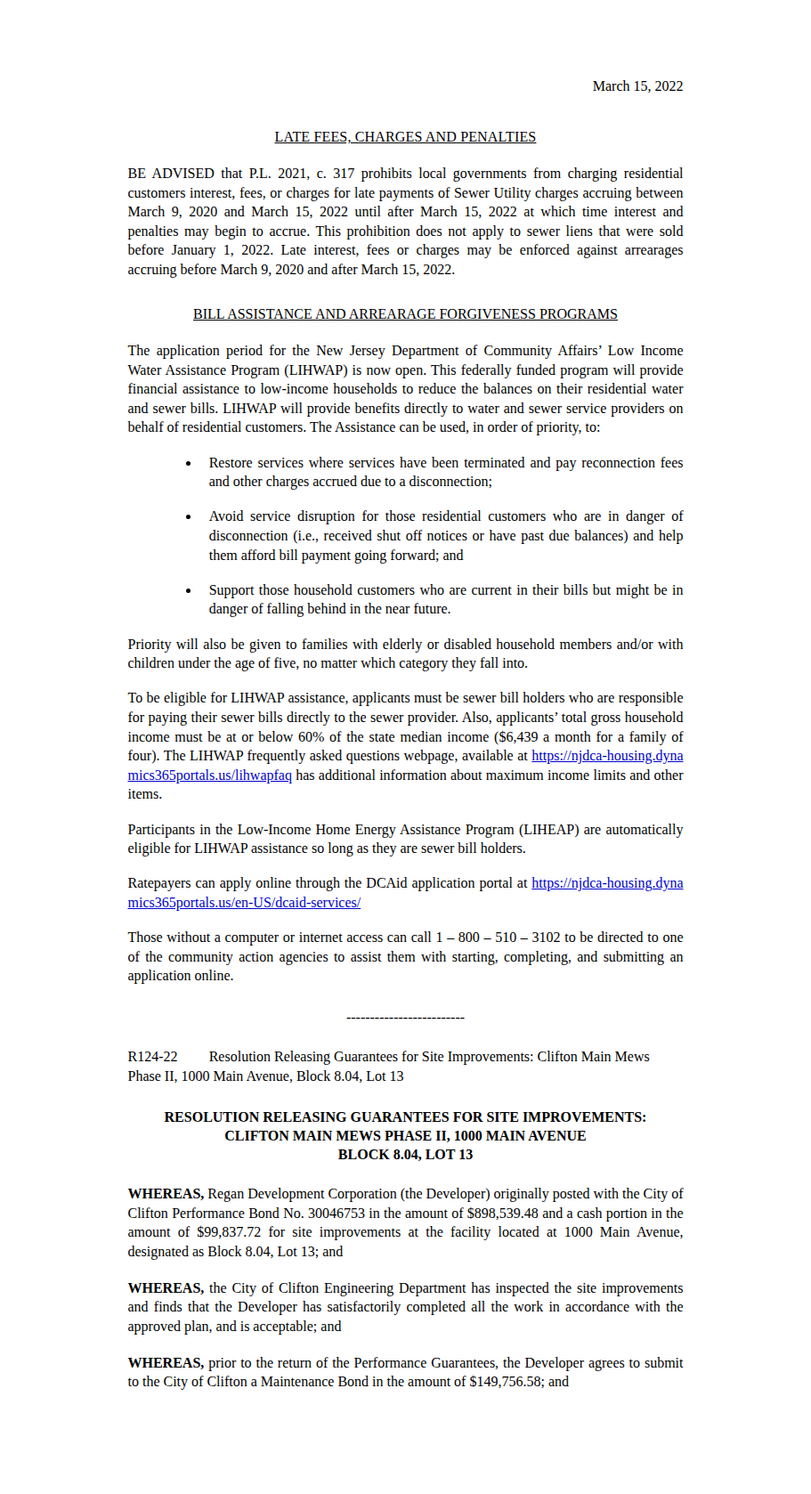March 15, 2022
LATE FEES, CHARGES AND PENALTIES
BE ADVISED that P.L. 2021, c. 317 prohibits local governments from charging residential customers interest, fees, or charges for late payments of Sewer Utility charges accruing between March 9, 2020 and March 15, 2022 until after March 15, 2022 at which time interest and penalties may begin to accrue. This prohibition does not apply to sewer liens that were sold before January 1, 2022. Late interest, fees or charges may be enforced against arrearages accruing before March 9, 2020 and after March 15, 2022.
BILL ASSISTANCE AND ARREARAGE FORGIVENESS PROGRAMS
The application period for the New Jersey Department of Community Affairs’ Low Income Water Assistance Program (LIHWAP) is now open. This federally funded program will provide financial assistance to low-income households to reduce the balances on their residential water and sewer bills. LIHWAP will provide benefits directly to water and sewer service providers on behalf of residential customers. The Assistance can be used, in order of priority, to:
Restore services where services have been terminated and pay reconnection fees and other charges accrued due to a disconnection;
Avoid service disruption for those residential customers who are in danger of disconnection (i.e., received shut off notices or have past due balances) and help them afford bill payment going forward; and
Support those household customers who are current in their bills but might be in danger of falling behind in the near future.
Priority will also be given to families with elderly or disabled household members and/or with children under the age of five, no matter which category they fall into.
To be eligible for LIHWAP assistance, applicants must be sewer bill holders who are responsible for paying their sewer bills directly to the sewer provider. Also, applicants’ total gross household income must be at or below 60% of the state median income ($6,439 a month for a family of four). The LIHWAP frequently asked questions webpage, available at https://njdca-housing.dynamics365portals.us/lihwapfaq has additional information about maximum income limits and other items.
Participants in the Low-Income Home Energy Assistance Program (LIHEAP) are automatically eligible for LIHWAP assistance so long as they are sewer bill holders.
Ratepayers can apply online through the DCAid application portal at https://njdca-housing.dynamics365portals.us/en-US/dcaid-services/
Those without a computer or internet access can call 1 – 800 – 510 – 3102 to be directed to one of the community action agencies to assist them with starting, completing, and submitting an application online.
-------------------------
R124-22 Resolution Releasing Guarantees for Site Improvements: Clifton Main Mews Phase II, 1000 Main Avenue, Block 8.04, Lot 13
RESOLUTION RELEASING GUARANTEES FOR SITE IMPROVEMENTS:
CLIFTON MAIN MEWS PHASE II, 1000 MAIN AVENUE
BLOCK 8.04, LOT 13
WHEREAS, Regan Development Corporation (the Developer) originally posted with the City of Clifton Performance Bond No. 30046753 in the amount of $898,539.48 and a cash portion in the amount of $99,837.72 for site improvements at the facility located at 1000 Main Avenue, designated as Block 8.04, Lot 13; and
WHEREAS, the City of Clifton Engineering Department has inspected the site improvements and finds that the Developer has satisfactorily completed all the work in accordance with the approved plan, and is acceptable; and
WHEREAS, prior to the return of the Performance Guarantees, the Developer agrees to submit to the City of Clifton a Maintenance Bond in the amount of $149,756.58; and